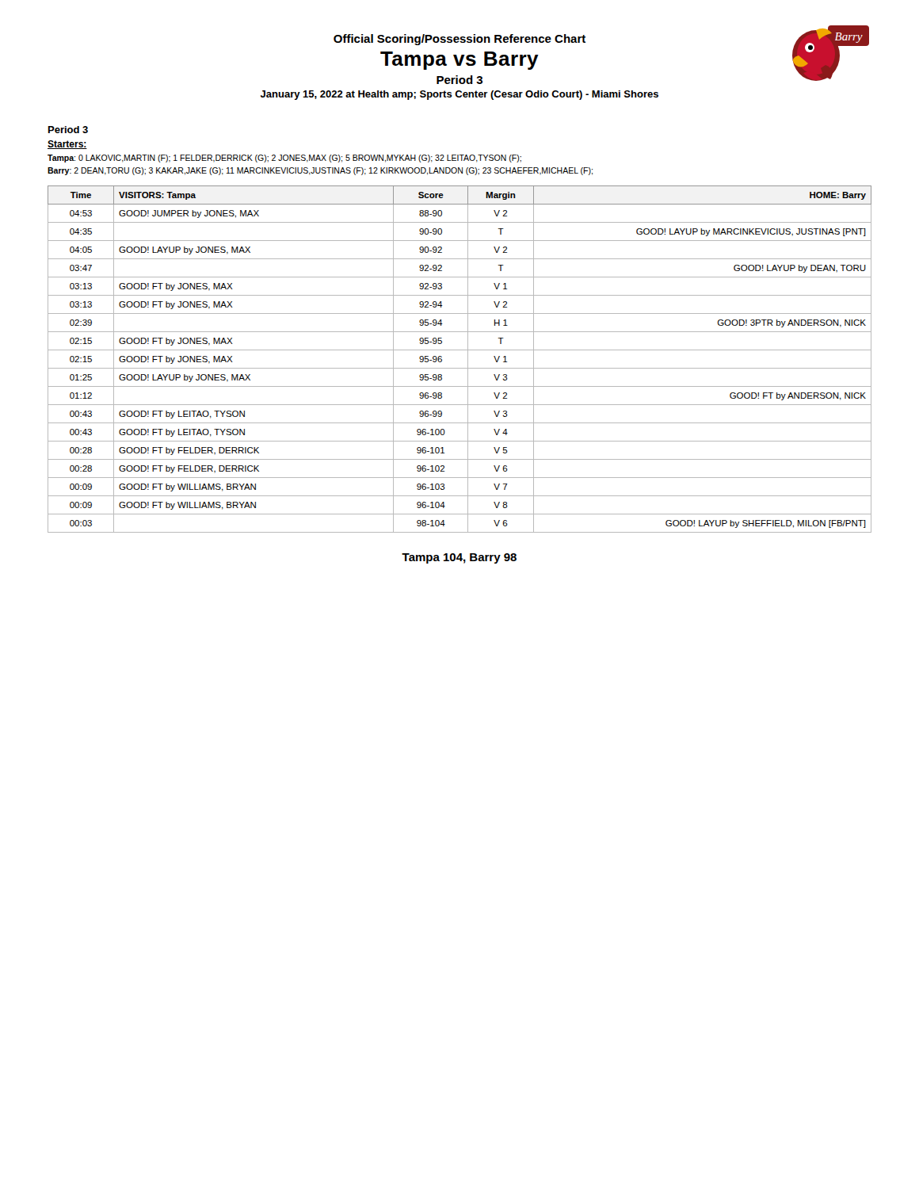Barry
Official Scoring/Possession Reference Chart
Tampa vs Barry
Period 3
January 15, 2022 at Health amp; Sports Center (Cesar Odio Court) - Miami Shores
Period 3
Starters:
Tampa: 0 LAKOVIC,MARTIN (F); 1 FELDER,DERRICK (G); 2 JONES,MAX (G); 5 BROWN,MYKAH (G); 32 LEITAO,TYSON (F);
Barry: 2 DEAN,TORU (G); 3 KAKAR,JAKE (G); 11 MARCINKEVICIUS,JUSTINAS (F); 12 KIRKWOOD,LANDON (G); 23 SCHAEFER,MICHAEL (F);
| Time | VISITORS: Tampa | Score | Margin | HOME: Barry |
| --- | --- | --- | --- | --- |
| 04:53 | GOOD! JUMPER by JONES, MAX | 88-90 | V 2 | |
| 04:35 | | 90-90 | T | GOOD! LAYUP by MARCINKEVICIUS, JUSTINAS [PNT] |
| 04:05 | GOOD! LAYUP by JONES, MAX | 90-92 | V 2 | |
| 03:47 | | 92-92 | T | GOOD! LAYUP by DEAN, TORU |
| 03:13 | GOOD! FT by JONES, MAX | 92-93 | V 1 | |
| 03:13 | GOOD! FT by JONES, MAX | 92-94 | V 2 | |
| 02:39 | | 95-94 | H 1 | GOOD! 3PTR by ANDERSON, NICK |
| 02:15 | GOOD! FT by JONES, MAX | 95-95 | T | |
| 02:15 | GOOD! FT by JONES, MAX | 95-96 | V 1 | |
| 01:25 | GOOD! LAYUP by JONES, MAX | 95-98 | V 3 | |
| 01:12 | | 96-98 | V 2 | GOOD! FT by ANDERSON, NICK |
| 00:43 | GOOD! FT by LEITAO, TYSON | 96-99 | V 3 | |
| 00:43 | GOOD! FT by LEITAO, TYSON | 96-100 | V 4 | |
| 00:28 | GOOD! FT by FELDER, DERRICK | 96-101 | V 5 | |
| 00:28 | GOOD! FT by FELDER, DERRICK | 96-102 | V 6 | |
| 00:09 | GOOD! FT by WILLIAMS, BRYAN | 96-103 | V 7 | |
| 00:09 | GOOD! FT by WILLIAMS, BRYAN | 96-104 | V 8 | |
| 00:03 | | 98-104 | V 6 | GOOD! LAYUP by SHEFFIELD, MILON [FB/PNT] |
Tampa 104, Barry 98